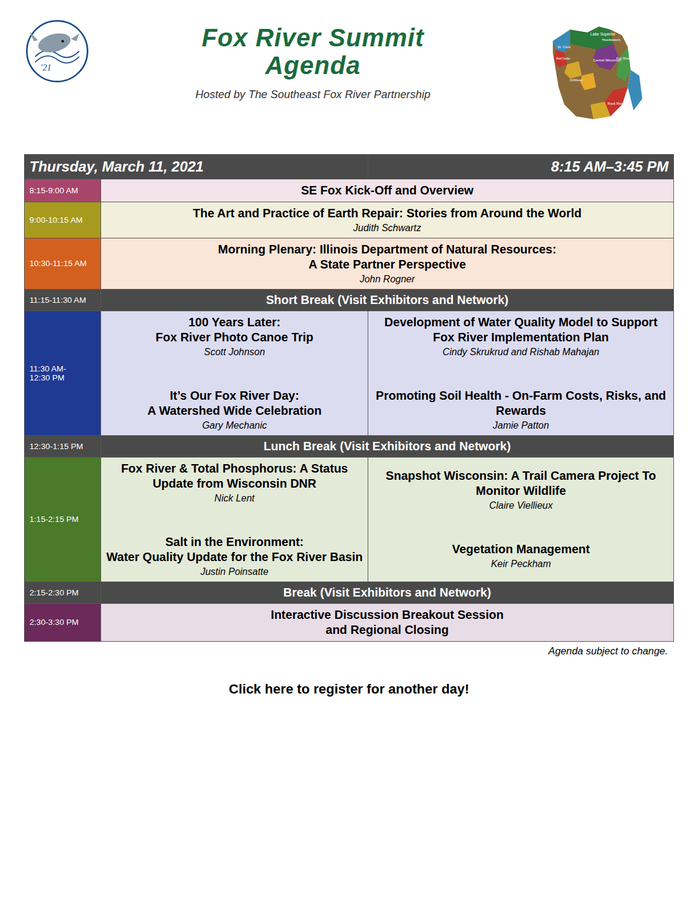'21
Fox River Summit
Agenda
Hosted by The Southeast Fox River Partnership
Lake Superior Headwaters St. Croix Red Cedar Central Wisconsin Fox River and Green Bay Driftless Rock River SE Fox River Lake Michigan Shore
| Thursday, March 11, 2021 | 8:15 AM–3:45 PM |
| 8:15-9:00 AM | SE Fox Kick-Off and Overview |
| 9:00-10:15 AM | The Art and Practice of Earth Repair: Stories from Around the World Judith Schwartz |
| 10:30-11:15 AM | Morning Plenary: Illinois Department of Natural Resources: A State Partner Perspective John Rogner |
| 11:15-11:30 AM | Short Break (Visit Exhibitors and Network) |
| 11:30 AM- 12:30 PM | 100 Years Later: Fox River Photo Canoe Trip Scott Johnson It’s Our Fox River Day: A Watershed Wide Celebration Gary Mechanic | Development of Water Quality Model to Support Fox River Implementation Plan Cindy Skrukrud and Rishab Mahajan Promoting Soil Health - On-Farm Costs, Risks, and Rewards Jamie Patton |
| 12:30-1:15 PM | Lunch Break (Visit Exhibitors and Network) |
| 1:15-2:15 PM | Fox River & Total Phosphorus: A Status Update from Wisconsin DNR Nick Lent Salt in the Environment: Water Quality Update for the Fox River Basin Justin Poinsatte | Snapshot Wisconsin: A Trail Camera Project To Monitor Wildlife Claire Viellieux Vegetation Management Keir Peckham |
| 2:15-2:30 PM | Break (Visit Exhibitors and Network) |
| 2:30-3:30 PM | Interactive Discussion Breakout Session and Regional Closing |
Agenda subject to change.
Click here to register for another day!